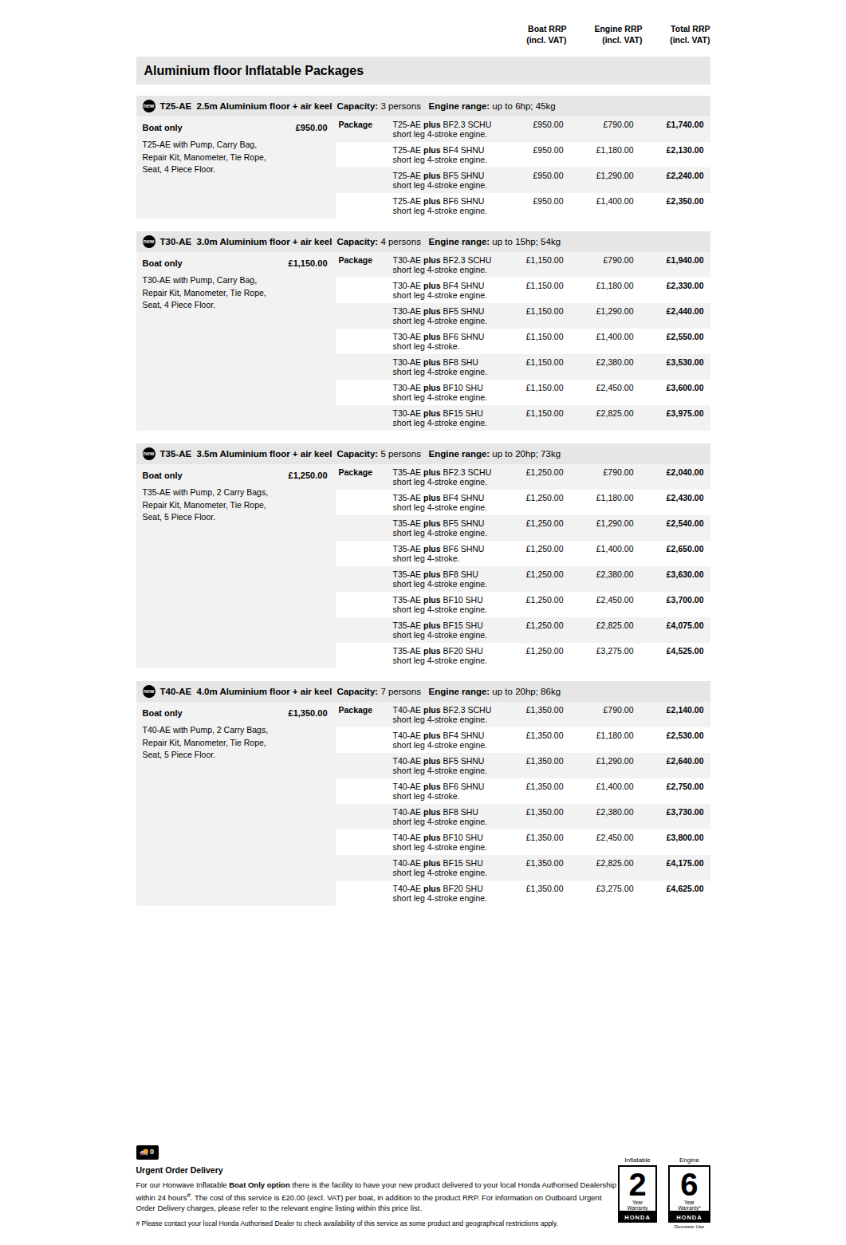Boat RRP
(incl. VAT)
Engine RRP
(incl. VAT)
Total RRP
(incl. VAT)
Aluminium floor Inflatable Packages
new T25-AE 2.5m Aluminium floor + air keel Capacity: 3 persons Engine range: up to 6hp; 45kg
Boat only£950.00
T25-AE with Pump, Carry Bag,
Repair Kit, Manometer, Tie Rope,
Seat, 4 Piece Floor.
| Package | T25-AE plus BF2.3 SCHU short leg 4-stroke engine. | £950.00 | £790.00 | £1,740.00 |
| | T25-AE plus BF4 SHNU short leg 4-stroke engine. | £950.00 | £1,180.00 | £2,130.00 |
| | T25-AE plus BF5 SHNU short leg 4-stroke engine. | £950.00 | £1,290.00 | £2,240.00 |
| | T25-AE plus BF6 SHNU short leg 4-stroke engine. | £950.00 | £1,400.00 | £2,350.00 |
new T30-AE 3.0m Aluminium floor + air keel Capacity: 4 persons Engine range: up to 15hp; 54kg
Boat only£1,150.00
T30-AE with Pump, Carry Bag,
Repair Kit, Manometer, Tie Rope,
Seat, 4 Piece Floor.
| Package | T30-AE plus BF2.3 SCHU short leg 4-stroke engine. | £1,150.00 | £790.00 | £1,940.00 |
| | T30-AE plus BF4 SHNU short leg 4-stroke engine. | £1,150.00 | £1,180.00 | £2,330.00 |
| | T30-AE plus BF5 SHNU short leg 4-stroke engine. | £1,150.00 | £1,290.00 | £2,440.00 |
| | T30-AE plus BF6 SHNU short leg 4-stroke. | £1,150.00 | £1,400.00 | £2,550.00 |
| | T30-AE plus BF8 SHU short leg 4-stroke engine. | £1,150.00 | £2,380.00 | £3,530.00 |
| | T30-AE plus BF10 SHU short leg 4-stroke engine. | £1,150.00 | £2,450.00 | £3,600.00 |
| | T30-AE plus BF15 SHU short leg 4-stroke engine. | £1,150.00 | £2,825.00 | £3,975.00 |
new T35-AE 3.5m Aluminium floor + air keel Capacity: 5 persons Engine range: up to 20hp; 73kg
Boat only£1,250.00
T35-AE with Pump, 2 Carry Bags,
Repair Kit, Manometer, Tie Rope,
Seat, 5 Piece Floor.
| Package | T35-AE plus BF2.3 SCHU short leg 4-stroke engine. | £1,250.00 | £790.00 | £2,040.00 |
| | T35-AE plus BF4 SHNU short leg 4-stroke engine. | £1,250.00 | £1,180.00 | £2,430.00 |
| | T35-AE plus BF5 SHNU short leg 4-stroke engine. | £1,250.00 | £1,290.00 | £2,540.00 |
| | T35-AE plus BF6 SHNU short leg 4-stroke. | £1,250.00 | £1,400.00 | £2,650.00 |
| | T35-AE plus BF8 SHU short leg 4-stroke engine. | £1,250.00 | £2,380.00 | £3,630.00 |
| | T35-AE plus BF10 SHU short leg 4-stroke engine. | £1,250.00 | £2,450.00 | £3,700.00 |
| | T35-AE plus BF15 SHU short leg 4-stroke engine. | £1,250.00 | £2,825.00 | £4,075.00 |
| | T35-AE plus BF20 SHU short leg 4-stroke engine. | £1,250.00 | £3,275.00 | £4,525.00 |
new T40-AE 4.0m Aluminium floor + air keel Capacity: 7 persons Engine range: up to 20hp; 86kg
Boat only£1,350.00
T40-AE with Pump, 2 Carry Bags,
Repair Kit, Manometer, Tie Rope,
Seat, 5 Piece Floor.
| Package | T40-AE plus BF2.3 SCHU short leg 4-stroke engine. | £1,350.00 | £790.00 | £2,140.00 |
| | T40-AE plus BF4 SHNU short leg 4-stroke engine. | £1,350.00 | £1,180.00 | £2,530.00 |
| | T40-AE plus BF5 SHNU short leg 4-stroke engine. | £1,350.00 | £1,290.00 | £2,640.00 |
| | T40-AE plus BF6 SHNU short leg 4-stroke. | £1,350.00 | £1,400.00 | £2,750.00 |
| | T40-AE plus BF8 SHU short leg 4-stroke engine. | £1,350.00 | £2,380.00 | £3,730.00 |
| | T40-AE plus BF10 SHU short leg 4-stroke engine. | £1,350.00 | £2,450.00 | £3,800.00 |
| | T40-AE plus BF15 SHU short leg 4-stroke engine. | £1,350.00 | £2,825.00 | £4,175.00 |
| | T40-AE plus BF20 SHU short leg 4-stroke engine. | £1,350.00 | £3,275.00 | £4,625.00 |
🚚 0
Urgent Order Delivery
For our Honwave Inflatable Boat Only option there is the facility to have your new product delivered to your local Honda Authorised Dealership within 24 hours#. The cost of this service is £20.00 (excl. VAT) per boat, in addition to the product RRP. For information on Outboard Urgent Order Delivery charges, please refer to the relevant engine listing within this price list.
# Please contact your local Honda Authorised Dealer to check availability of this service as some product and geographical restrictions apply.
Inflatable
2
Year Warranty
HONDA
Engine
6
Year Warranty*
HONDA
Domestic Use